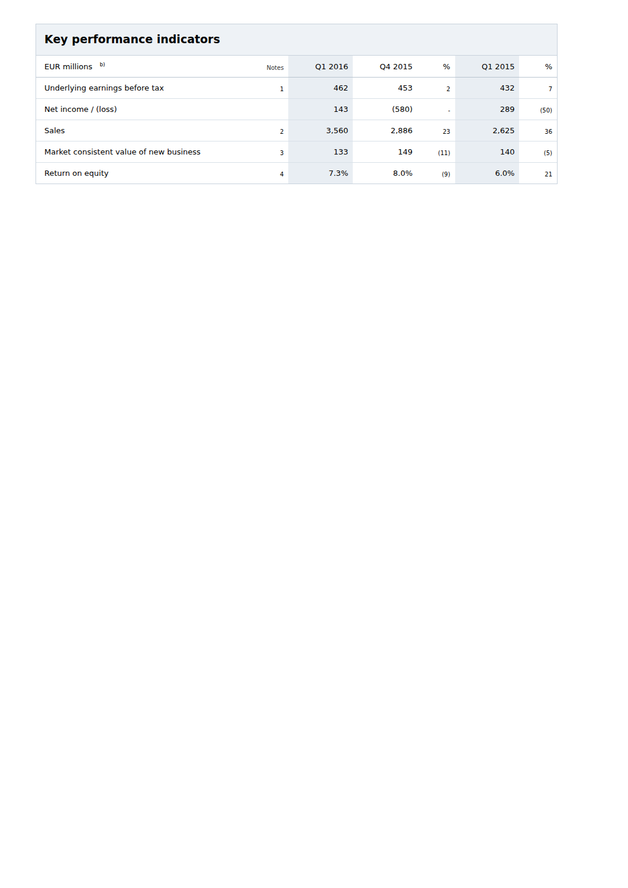Key performance indicators
| EUR millions b) | Notes | Q1 2016 | Q4 2015 | % | Q1 2015 | % |
| --- | --- | --- | --- | --- | --- | --- |
| Underlying earnings before tax | 1 | 462 | 453 | 2 | 432 | 7 |
| Net income / (loss) | | 143 | (580) | - | 289 | (50) |
| Sales | 2 | 3,560 | 2,886 | 23 | 2,625 | 36 |
| Market consistent value of new business | 3 | 133 | 149 | (11) | 140 | (5) |
| Return on equity | 4 | 7.3% | 8.0% | (9) | 6.0% | 21 |